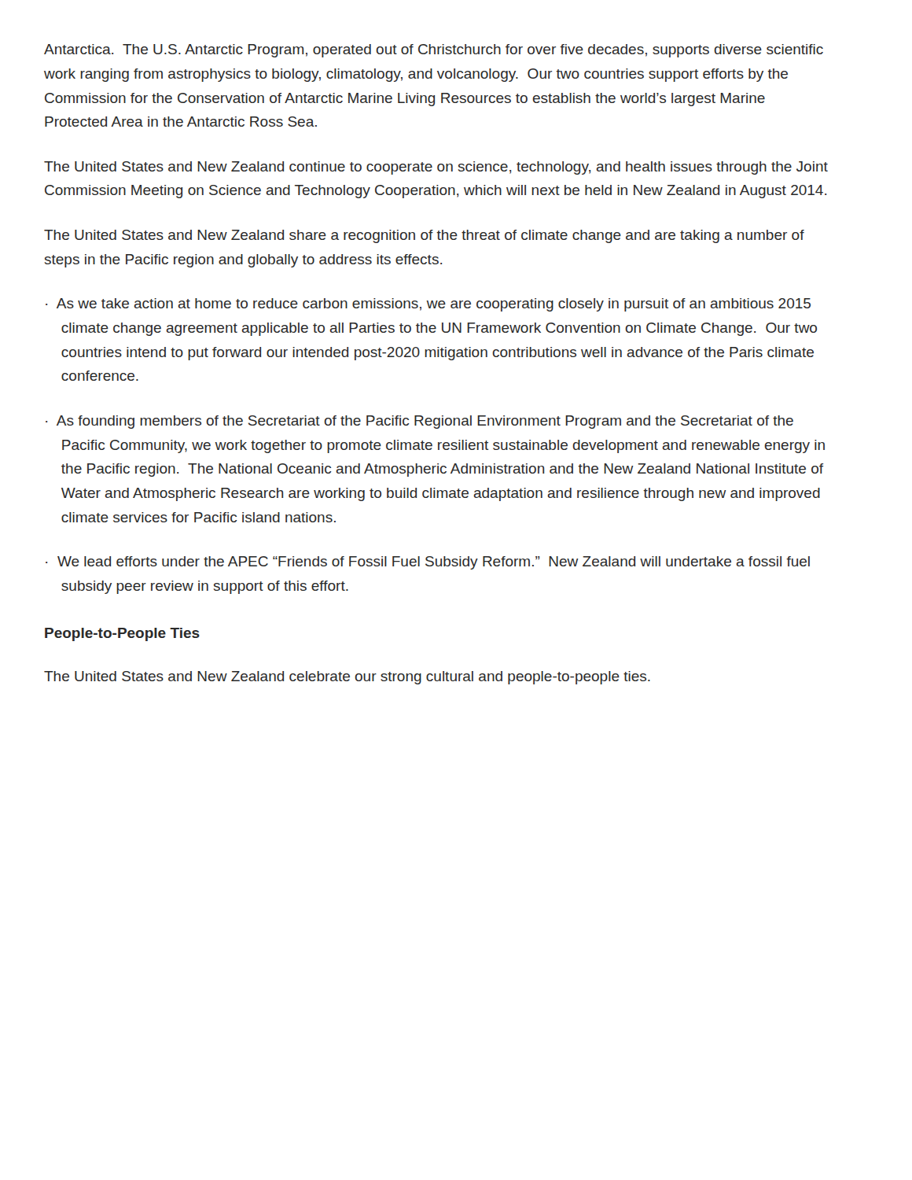Antarctica. The U.S. Antarctic Program, operated out of Christchurch for over five decades, supports diverse scientific work ranging from astrophysics to biology, climatology, and volcanology. Our two countries support efforts by the Commission for the Conservation of Antarctic Marine Living Resources to establish the world’s largest Marine Protected Area in the Antarctic Ross Sea.
The United States and New Zealand continue to cooperate on science, technology, and health issues through the Joint Commission Meeting on Science and Technology Cooperation, which will next be held in New Zealand in August 2014.
The United States and New Zealand share a recognition of the threat of climate change and are taking a number of steps in the Pacific region and globally to address its effects.
· As we take action at home to reduce carbon emissions, we are cooperating closely in pursuit of an ambitious 2015 climate change agreement applicable to all Parties to the UN Framework Convention on Climate Change. Our two countries intend to put forward our intended post-2020 mitigation contributions well in advance of the Paris climate conference.
· As founding members of the Secretariat of the Pacific Regional Environment Program and the Secretariat of the Pacific Community, we work together to promote climate resilient sustainable development and renewable energy in the Pacific region. The National Oceanic and Atmospheric Administration and the New Zealand National Institute of Water and Atmospheric Research are working to build climate adaptation and resilience through new and improved climate services for Pacific island nations.
· We lead efforts under the APEC “Friends of Fossil Fuel Subsidy Reform.” New Zealand will undertake a fossil fuel subsidy peer review in support of this effort.
People-to-People Ties
The United States and New Zealand celebrate our strong cultural and people-to-people ties.